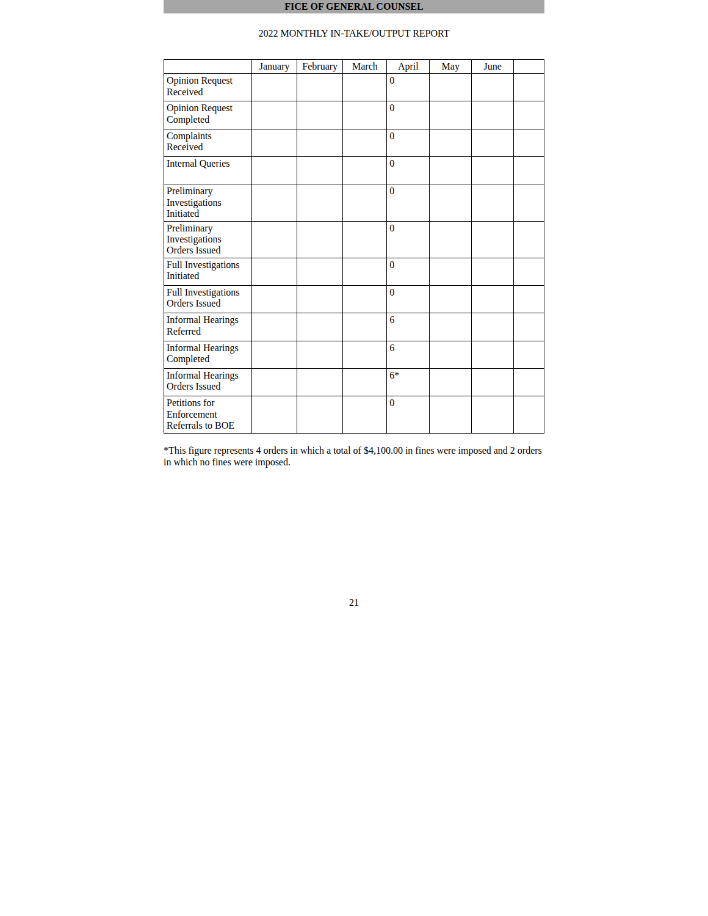FICE OF GENERAL COUNSEL
2022 MONTHLY IN-TAKE/OUTPUT REPORT
| | January | February | March | April | May | June | |
| --- | --- | --- | --- | --- | --- | --- | --- |
| Opinion Request Received | | | | 0 | | | |
| Opinion Request Completed | | | | 0 | | | |
| Complaints Received | | | | 0 | | | |
| Internal Queries | | | | 0 | | | |
| Preliminary Investigations Initiated | | | | 0 | | | |
| Preliminary Investigations Orders Issued | | | | 0 | | | |
| Full Investigations Initiated | | | | 0 | | | |
| Full Investigations Orders Issued | | | | 0 | | | |
| Informal Hearings Referred | | | | 6 | | | |
| Informal Hearings Completed | | | | 6 | | | |
| Informal Hearings Orders Issued | | | | 6* | | | |
| Petitions for Enforcement Referrals to BOE | | | | 0 | | | |
*This figure represents 4 orders in which a total of $4,100.00 in fines were imposed and 2 orders in which no fines were imposed.
21